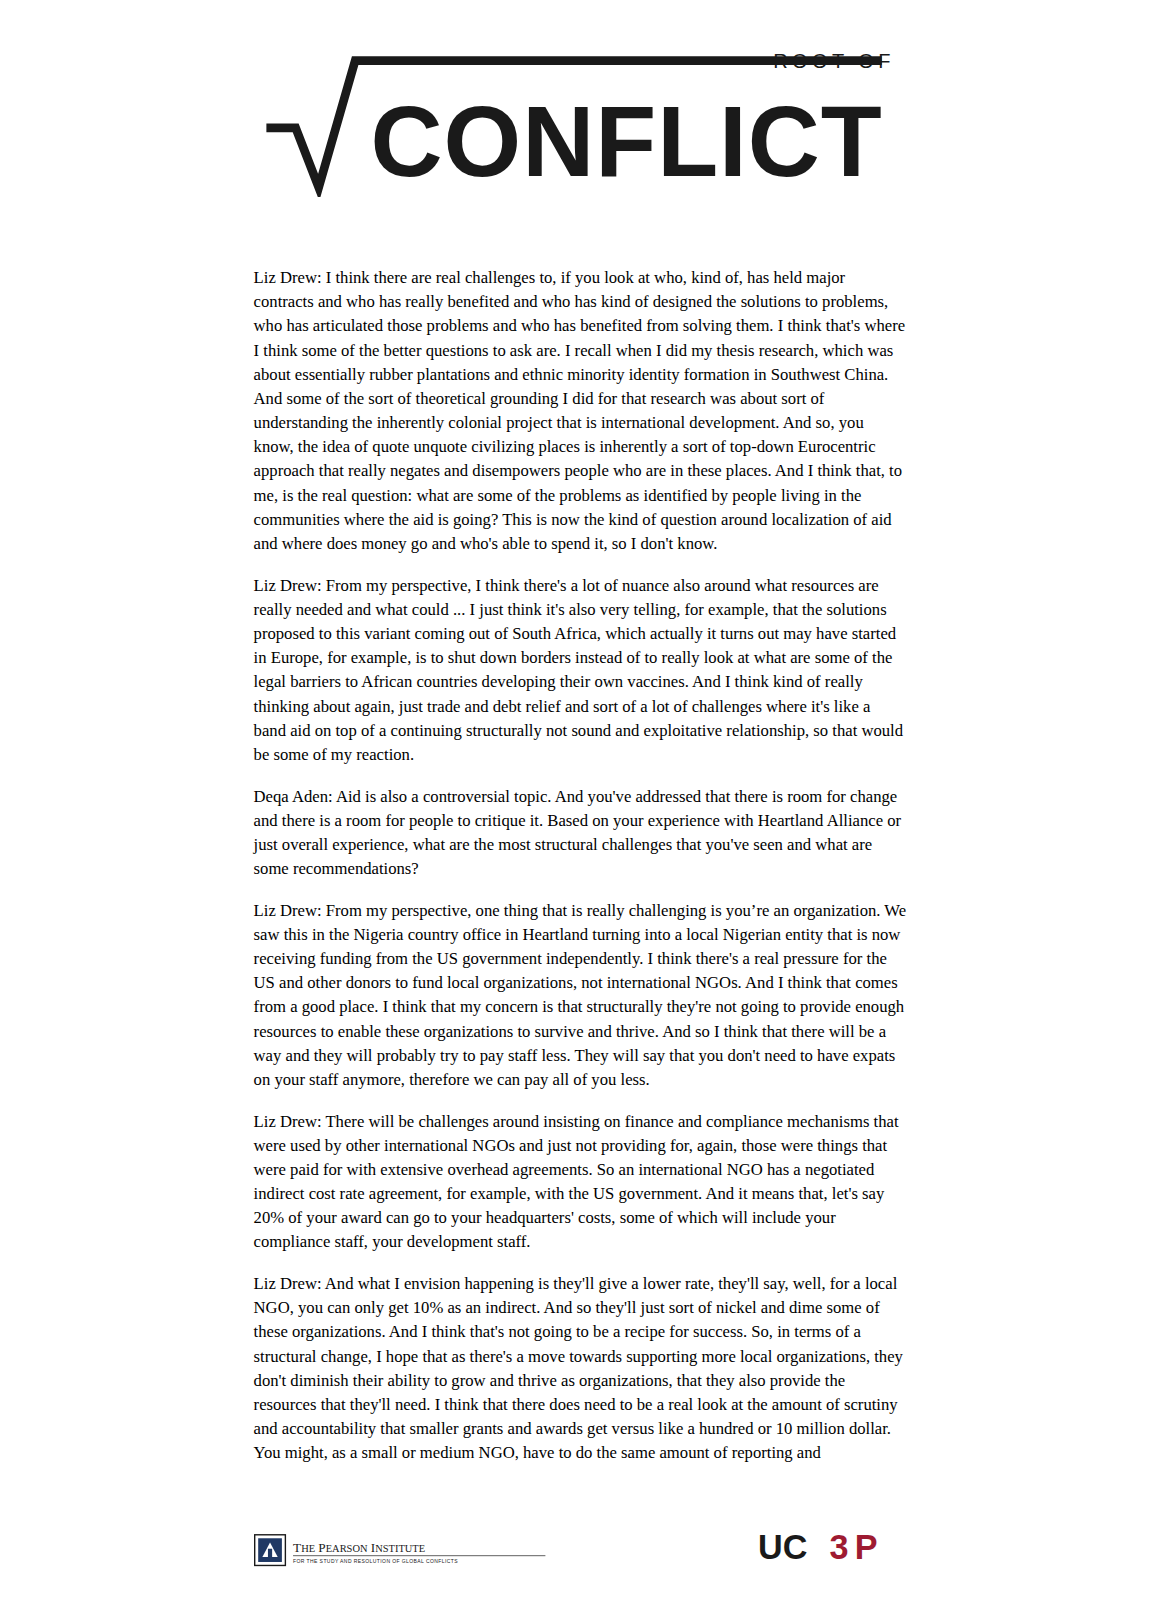Root of Conflict ROOT OF CONFLICT
ROOT OF
Liz Drew: I think there are real challenges to, if you look at who, kind of, has held major contracts and who has really benefited and who has kind of designed the solutions to problems, who has articulated those problems and who has benefited from solving them. I think that's where I think some of the better questions to ask are. I recall when I did my thesis research, which was about essentially rubber plantations and ethnic minority identity formation in Southwest China. And some of the sort of theoretical grounding I did for that research was about sort of understanding the inherently colonial project that is international development. And so, you know, the idea of quote unquote civilizing places is inherently a sort of top-down Eurocentric approach that really negates and disempowers people who are in these places. And I think that, to me, is the real question: what are some of the problems as identified by people living in the communities where the aid is going? This is now the kind of question around localization of aid and where does money go and who's able to spend it, so I don't know.
Liz Drew: From my perspective, I think there's a lot of nuance also around what resources are really needed and what could ... I just think it's also very telling, for example, that the solutions proposed to this variant coming out of South Africa, which actually it turns out may have started in Europe, for example, is to shut down borders instead of to really look at what are some of the legal barriers to African countries developing their own vaccines. And I think kind of really thinking about again, just trade and debt relief and sort of a lot of challenges where it's like a band aid on top of a continuing structurally not sound and exploitative relationship, so that would be some of my reaction.
Deqa Aden: Aid is also a controversial topic. And you've addressed that there is room for change and there is a room for people to critique it. Based on your experience with Heartland Alliance or just overall experience, what are the most structural challenges that you've seen and what are some recommendations?
Liz Drew: From my perspective, one thing that is really challenging is you’re an organization. We saw this in the Nigeria country office in Heartland turning into a local Nigerian entity that is now receiving funding from the US government independently. I think there's a real pressure for the US and other donors to fund local organizations, not international NGOs. And I think that comes from a good place. I think that my concern is that structurally they're not going to provide enough resources to enable these organizations to survive and thrive. And so I think that there will be a way and they will probably try to pay staff less. They will say that you don't need to have expats on your staff anymore, therefore we can pay all of you less.
Liz Drew: There will be challenges around insisting on finance and compliance mechanisms that were used by other international NGOs and just not providing for, again, those were things that were paid for with extensive overhead agreements. So an international NGO has a negotiated indirect cost rate agreement, for example, with the US government. And it means that, let's say 20% of your award can go to your headquarters' costs, some of which will include your compliance staff, your development staff.
Liz Drew: And what I envision happening is they'll give a lower rate, they'll say, well, for a local NGO, you can only get 10% as an indirect. And so they'll just sort of nickel and dime some of these organizations. And I think that's not going to be a recipe for success. So, in terms of a structural change, I hope that as there's a move towards supporting more local organizations, they don't diminish their ability to grow and thrive as organizations, that they also provide the resources that they'll need. I think that there does need to be a real look at the amount of scrutiny and accountability that smaller grants and awards get versus like a hundred or 10 million dollar. You might, as a small or medium NGO, have to do the same amount of reporting and
The Pearson Institute for the Study and Resolution of Global Conflicts THE PEARSON INSTITUTE FOR THE STUDY AND RESOLUTION OF GLOBAL CONFLICTS UC3P UC 3 P